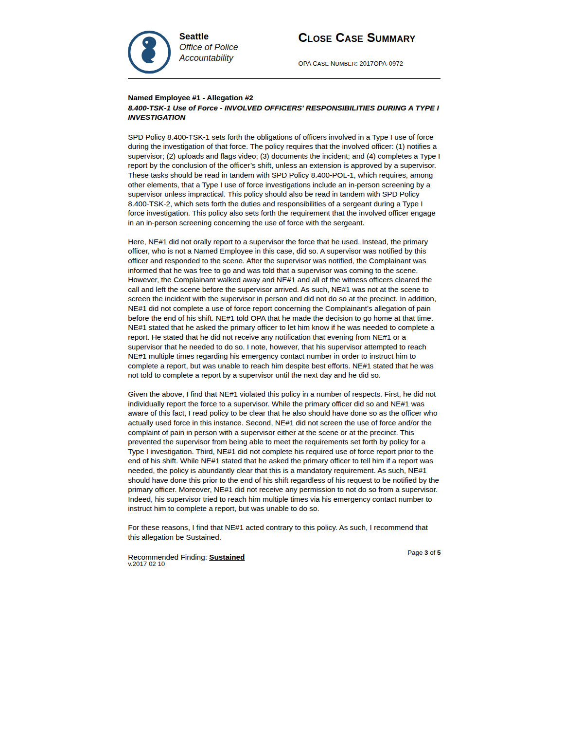Seattle
Office of Police
Accountability
Close Case Summary
OPA CASE NUMBER: 2017OPA-0972
Named Employee #1 - Allegation #2
8.400-TSK-1 Use of Force - INVOLVED OFFICERS' RESPONSIBILITIES DURING A TYPE I INVESTIGATION
SPD Policy 8.400-TSK-1 sets forth the obligations of officers involved in a Type I use of force during the investigation of that force. The policy requires that the involved officer: (1) notifies a supervisor; (2) uploads and flags video; (3) documents the incident; and (4) completes a Type I report by the conclusion of the officer’s shift, unless an extension is approved by a supervisor. These tasks should be read in tandem with SPD Policy 8.400-POL-1, which requires, among other elements, that a Type I use of force investigations include an in-person screening by a supervisor unless impractical. This policy should also be read in tandem with SPD Policy 8.400-TSK-2, which sets forth the duties and responsibilities of a sergeant during a Type I force investigation. This policy also sets forth the requirement that the involved officer engage in an in-person screening concerning the use of force with the sergeant.
Here, NE#1 did not orally report to a supervisor the force that he used. Instead, the primary officer, who is not a Named Employee in this case, did so. A supervisor was notified by this officer and responded to the scene. After the supervisor was notified, the Complainant was informed that he was free to go and was told that a supervisor was coming to the scene. However, the Complainant walked away and NE#1 and all of the witness officers cleared the call and left the scene before the supervisor arrived. As such, NE#1 was not at the scene to screen the incident with the supervisor in person and did not do so at the precinct. In addition, NE#1 did not complete a use of force report concerning the Complainant’s allegation of pain before the end of his shift. NE#1 told OPA that he made the decision to go home at that time. NE#1 stated that he asked the primary officer to let him know if he was needed to complete a report. He stated that he did not receive any notification that evening from NE#1 or a supervisor that he needed to do so. I note, however, that his supervisor attempted to reach NE#1 multiple times regarding his emergency contact number in order to instruct him to complete a report, but was unable to reach him despite best efforts. NE#1 stated that he was not told to complete a report by a supervisor until the next day and he did so.
Given the above, I find that NE#1 violated this policy in a number of respects. First, he did not individually report the force to a supervisor. While the primary officer did so and NE#1 was aware of this fact, I read policy to be clear that he also should have done so as the officer who actually used force in this instance. Second, NE#1 did not screen the use of force and/or the complaint of pain in person with a supervisor either at the scene or at the precinct. This prevented the supervisor from being able to meet the requirements set forth by policy for a Type I investigation. Third, NE#1 did not complete his required use of force report prior to the end of his shift. While NE#1 stated that he asked the primary officer to tell him if a report was needed, the policy is abundantly clear that this is a mandatory requirement. As such, NE#1 should have done this prior to the end of his shift regardless of his request to be notified by the primary officer. Moreover, NE#1 did not receive any permission to not do so from a supervisor. Indeed, his supervisor tried to reach him multiple times via his emergency contact number to instruct him to complete a report, but was unable to do so.
For these reasons, I find that NE#1 acted contrary to this policy. As such, I recommend that this allegation be Sustained.
Recommended Finding: Sustained
Page 3 of 5
v.2017 02 10